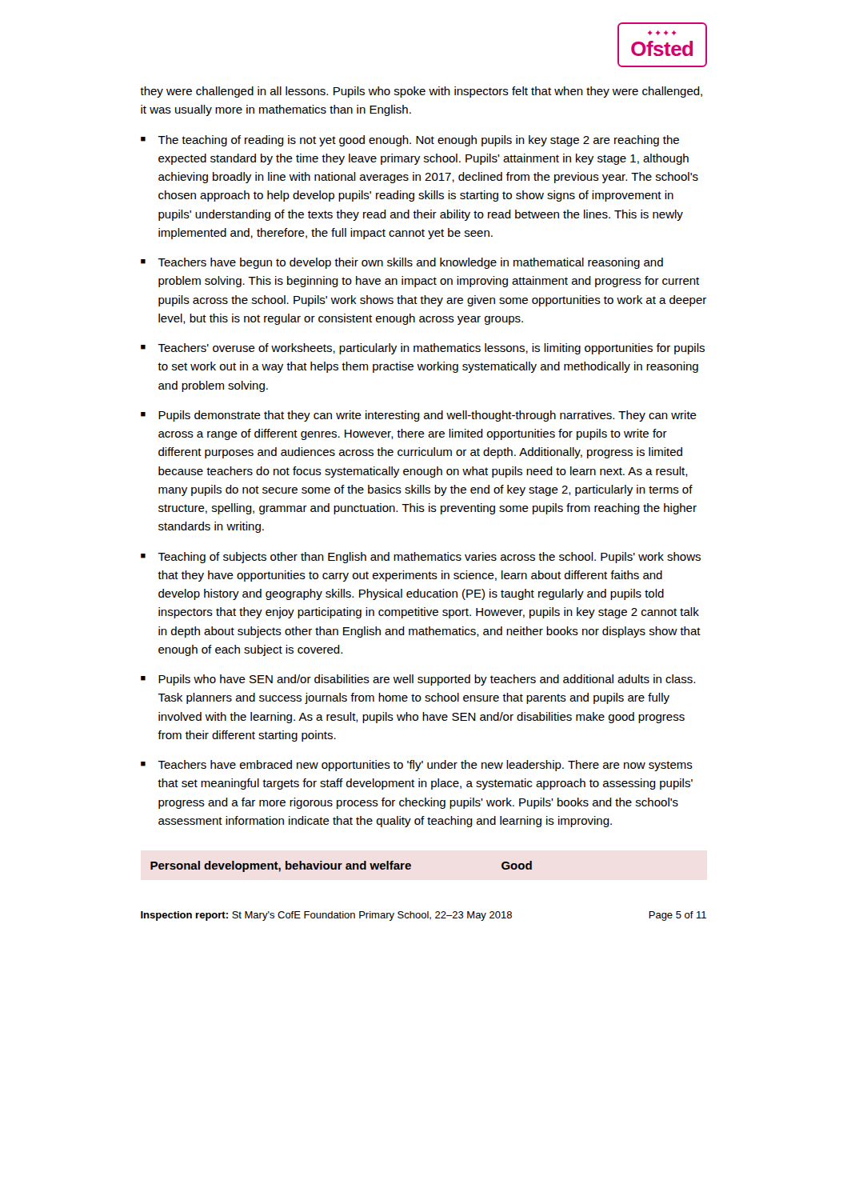✦✦✦✦ Ofsted
they were challenged in all lessons. Pupils who spoke with inspectors felt that when they were challenged, it was usually more in mathematics than in English.
The teaching of reading is not yet good enough. Not enough pupils in key stage 2 are reaching the expected standard by the time they leave primary school. Pupils' attainment in key stage 1, although achieving broadly in line with national averages in 2017, declined from the previous year. The school's chosen approach to help develop pupils' reading skills is starting to show signs of improvement in pupils' understanding of the texts they read and their ability to read between the lines. This is newly implemented and, therefore, the full impact cannot yet be seen.
Teachers have begun to develop their own skills and knowledge in mathematical reasoning and problem solving. This is beginning to have an impact on improving attainment and progress for current pupils across the school. Pupils' work shows that they are given some opportunities to work at a deeper level, but this is not regular or consistent enough across year groups.
Teachers' overuse of worksheets, particularly in mathematics lessons, is limiting opportunities for pupils to set work out in a way that helps them practise working systematically and methodically in reasoning and problem solving.
Pupils demonstrate that they can write interesting and well-thought-through narratives. They can write across a range of different genres. However, there are limited opportunities for pupils to write for different purposes and audiences across the curriculum or at depth. Additionally, progress is limited because teachers do not focus systematically enough on what pupils need to learn next. As a result, many pupils do not secure some of the basics skills by the end of key stage 2, particularly in terms of structure, spelling, grammar and punctuation. This is preventing some pupils from reaching the higher standards in writing.
Teaching of subjects other than English and mathematics varies across the school. Pupils' work shows that they have opportunities to carry out experiments in science, learn about different faiths and develop history and geography skills. Physical education (PE) is taught regularly and pupils told inspectors that they enjoy participating in competitive sport. However, pupils in key stage 2 cannot talk in depth about subjects other than English and mathematics, and neither books nor displays show that enough of each subject is covered.
Pupils who have SEN and/or disabilities are well supported by teachers and additional adults in class. Task planners and success journals from home to school ensure that parents and pupils are fully involved with the learning. As a result, pupils who have SEN and/or disabilities make good progress from their different starting points.
Teachers have embraced new opportunities to 'fly' under the new leadership. There are now systems that set meaningful targets for staff development in place, a systematic approach to assessing pupils' progress and a far more rigorous process for checking pupils' work. Pupils' books and the school's assessment information indicate that the quality of teaching and learning is improving.
Personal development, behaviour and welfare
Good
Inspection report: St Mary's CofE Foundation Primary School, 22–23 May 2018
Page 5 of 11